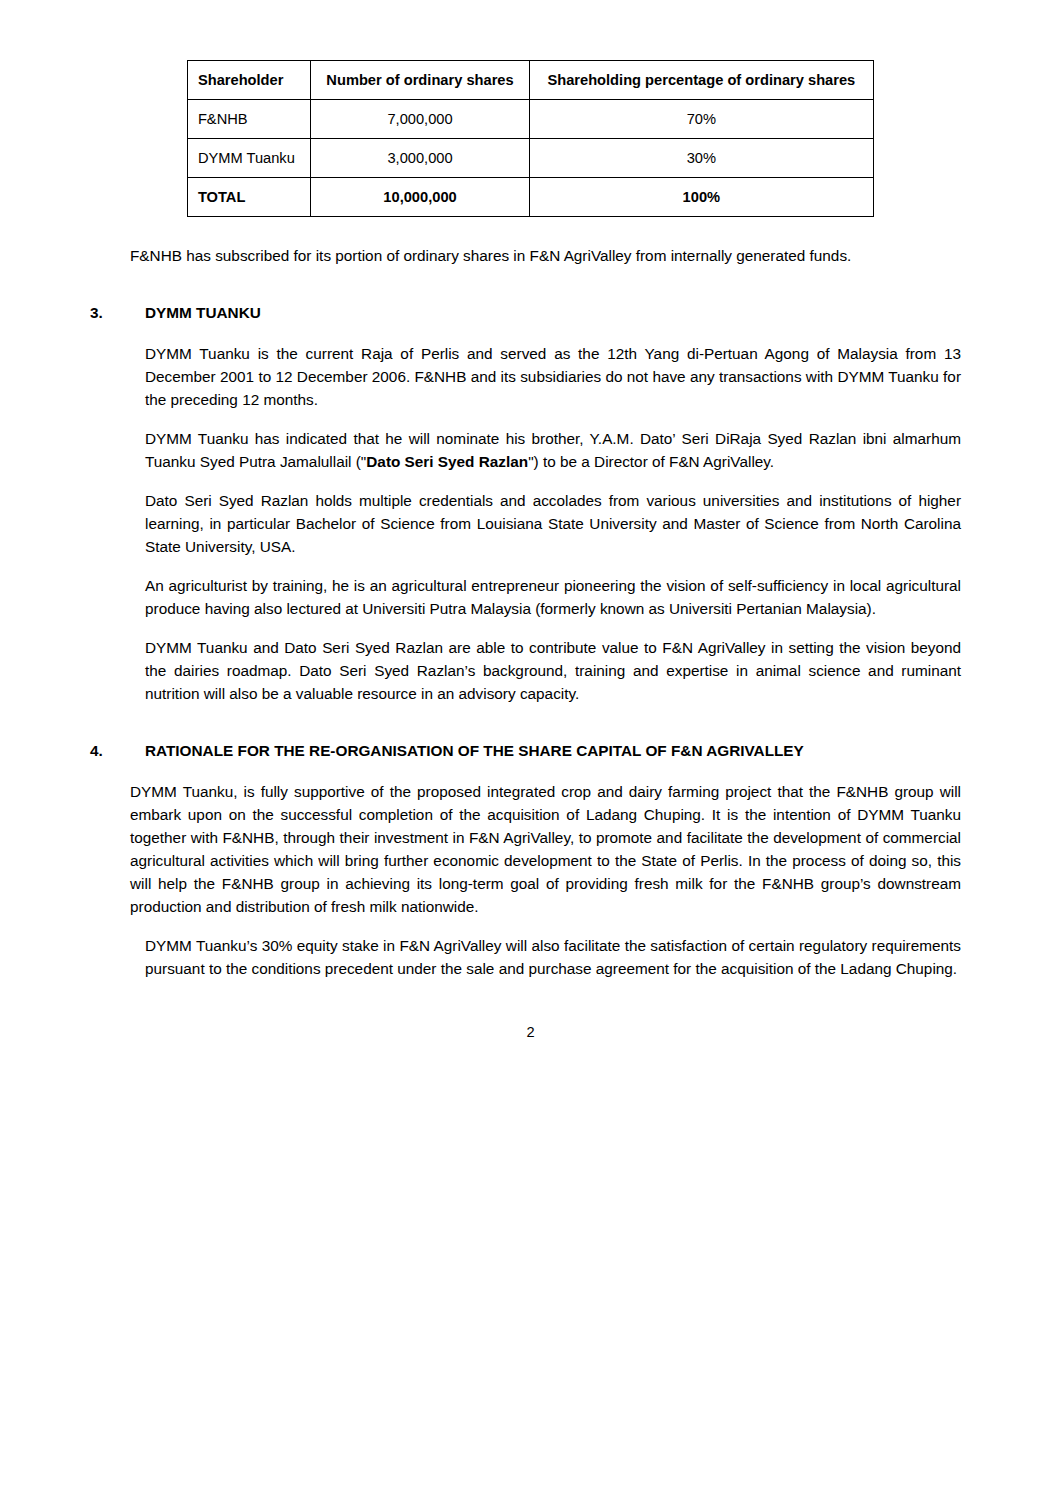| Shareholder | Number of ordinary shares | Shareholding percentage of ordinary shares |
| --- | --- | --- |
| F&NHB | 7,000,000 | 70% |
| DYMM Tuanku | 3,000,000 | 30% |
| TOTAL | 10,000,000 | 100% |
F&NHB has subscribed for its portion of ordinary shares in F&N AgriValley from internally generated funds.
3.
DYMM TUANKU
DYMM Tuanku is the current Raja of Perlis and served as the 12th Yang di-Pertuan Agong of Malaysia from 13 December 2001 to 12 December 2006. F&NHB and its subsidiaries do not have any transactions with DYMM Tuanku for the preceding 12 months.
DYMM Tuanku has indicated that he will nominate his brother, Y.A.M. Dato’ Seri DiRaja Syed Razlan ibni almarhum Tuanku Syed Putra Jamalullail ("Dato Seri Syed Razlan") to be a Director of F&N AgriValley.
Dato Seri Syed Razlan holds multiple credentials and accolades from various universities and institutions of higher learning, in particular Bachelor of Science from Louisiana State University and Master of Science from North Carolina State University, USA.
An agriculturist by training, he is an agricultural entrepreneur pioneering the vision of self-sufficiency in local agricultural produce having also lectured at Universiti Putra Malaysia (formerly known as Universiti Pertanian Malaysia).
DYMM Tuanku and Dato Seri Syed Razlan are able to contribute value to F&N AgriValley in setting the vision beyond the dairies roadmap. Dato Seri Syed Razlan’s background, training and expertise in animal science and ruminant nutrition will also be a valuable resource in an advisory capacity.
4.
RATIONALE FOR THE RE-ORGANISATION OF THE SHARE CAPITAL OF F&N AGRIVALLEY
DYMM Tuanku, is fully supportive of the proposed integrated crop and dairy farming project that the F&NHB group will embark upon on the successful completion of the acquisition of Ladang Chuping. It is the intention of DYMM Tuanku together with F&NHB, through their investment in F&N AgriValley, to promote and facilitate the development of commercial agricultural activities which will bring further economic development to the State of Perlis. In the process of doing so, this will help the F&NHB group in achieving its long-term goal of providing fresh milk for the F&NHB group’s downstream production and distribution of fresh milk nationwide.
DYMM Tuanku’s 30% equity stake in F&N AgriValley will also facilitate the satisfaction of certain regulatory requirements pursuant to the conditions precedent under the sale and purchase agreement for the acquisition of the Ladang Chuping.
2